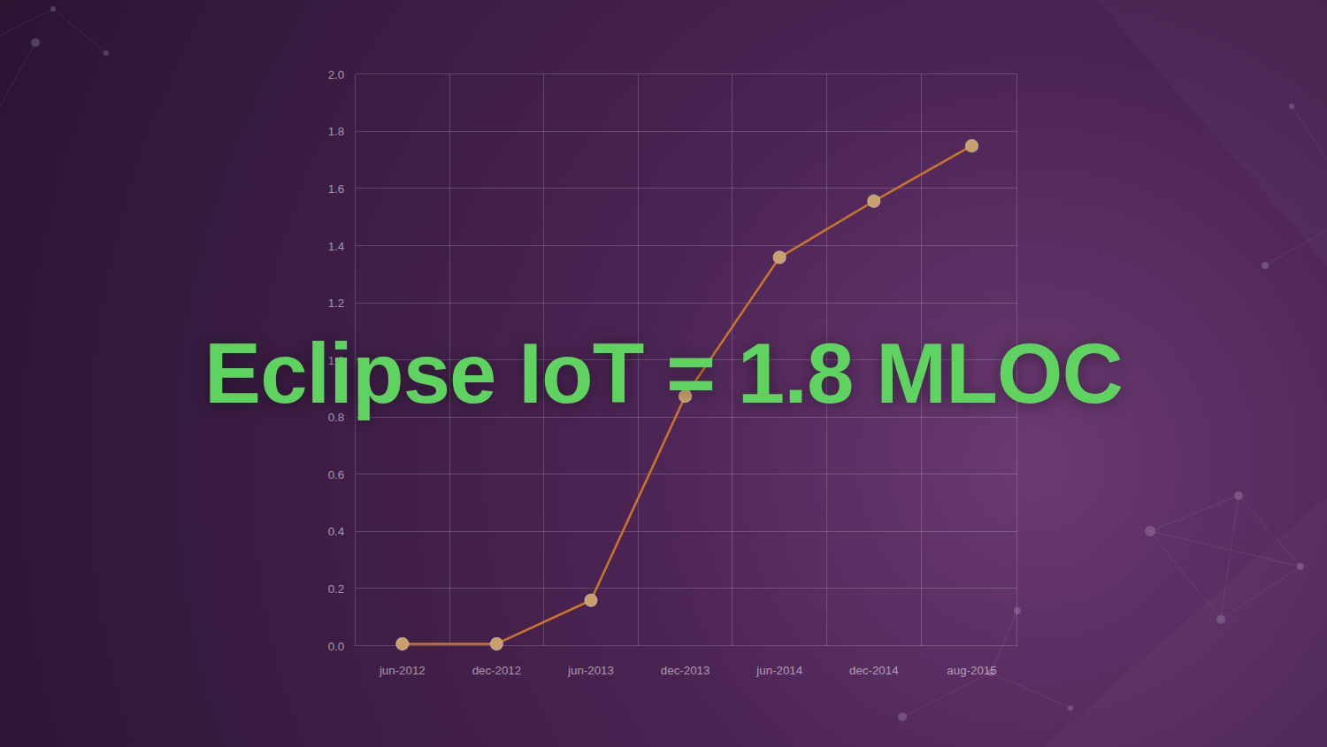2.0 1.8 1.6 1.4 1.2 1.0 0.8 0.6 0.4 0.2 0.0 jun-2012 dec-2012 jun-2013 dec-2013 jun-2014 dec-2014 aug-2015
Eclipse IoT = 1.8 MLOC